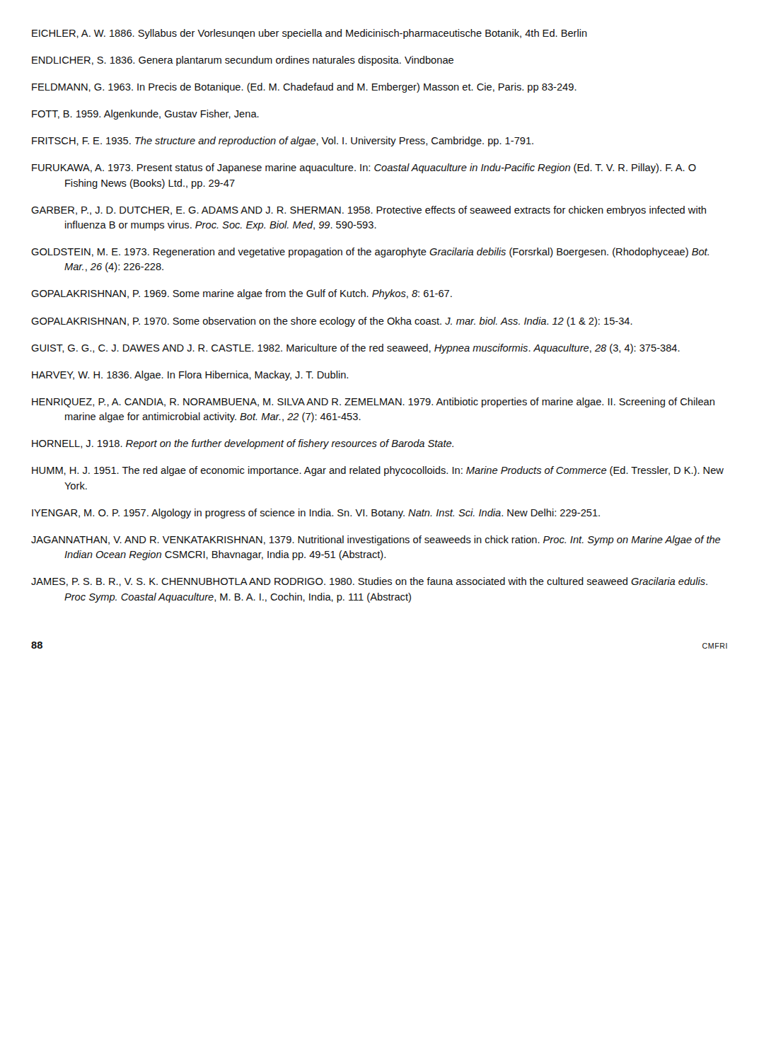EICHLER, A. W. 1886. Syllabus der Vorlesunqen uber speciella and Medicinisch-pharmaceutische Botanik, 4th Ed. Berlin
ENDLICHER, S. 1836. Genera plantarum secundum ordines naturales disposita. Vindbonae
FELDMANN, G. 1963. In Precis de Botanique. (Ed. M. Chadefaud and M. Emberger) Masson et. Cie, Paris. pp 83-249.
FOTT, B. 1959. Algenkunde, Gustav Fisher, Jena.
FRITSCH, F. E. 1935. The structure and reproduction of algae, Vol. I. University Press, Cambridge. pp. 1-791.
FURUKAWA, A. 1973. Present status of Japanese marine aquaculture. In: Coastal Aquaculture in Indu-Pacific Region (Ed. T. V. R. Pillay). F. A. O Fishing News (Books) Ltd., pp. 29-47
GARBER, P., J. D. DUTCHER, E. G. ADAMS AND J. R. SHERMAN. 1958. Protective effects of seaweed extracts for chicken embryos infected with influenza B or mumps virus. Proc. Soc. Exp. Biol. Med, 99. 590-593.
GOLDSTEIN, M. E. 1973. Regeneration and vegetative propagation of the agarophyte Gracilaria debilis (Forsrkal) Boergesen. (Rhodophyceae) Bot. Mar., 26 (4): 226-228.
GOPALAKRISHNAN, P. 1969. Some marine algae from the Gulf of Kutch. Phykos, 8: 61-67.
GOPALAKRISHNAN, P. 1970. Some observation on the shore ecology of the Okha coast. J. mar. biol. Ass. India. 12 (1 & 2): 15-34.
GUIST, G. G., C. J. DAWES AND J. R. CASTLE. 1982. Mariculture of the red seaweed, Hypnea musciformis. Aquaculture, 28 (3, 4): 375-384.
HARVEY, W. H. 1836. Algae. In Flora Hibernica, Mackay, J. T. Dublin.
HENRIQUEZ, P., A. CANDIA, R. NORAMBUENA, M. SILVA AND R. ZEMELMAN. 1979. Antibiotic properties of marine algae. II. Screening of Chilean marine algae for antimicrobial activity. Bot. Mar., 22 (7): 461-453.
HORNELL, J. 1918. Report on the further development of fishery resources of Baroda State.
HUMM, H. J. 1951. The red algae of economic importance. Agar and related phycocolloids. In: Marine Products of Commerce (Ed. Tressler, D K.). New York.
IYENGAR, M. O. P. 1957. Algology in progress of science in India. Sn. VI. Botany. Natn. Inst. Sci. India. New Delhi: 229-251.
JAGANNATHAN, V. AND R. VENKATAKRISHNAN, 1379. Nutritional investigations of seaweeds in chick ration. Proc. Int. Symp on Marine Algae of the Indian Ocean Region CSMCRI, Bhavnagar, India pp. 49-51 (Abstract).
JAMES, P. S. B. R., V. S. K. CHENNUBHOTLA AND RODRIGO. 1980. Studies on the fauna associated with the cultured seaweed Gracilaria edulis. Proc Symp. Coastal Aquaculture, M. B. A. I., Cochin, India, p. 111 (Abstract)
88 CMFRI